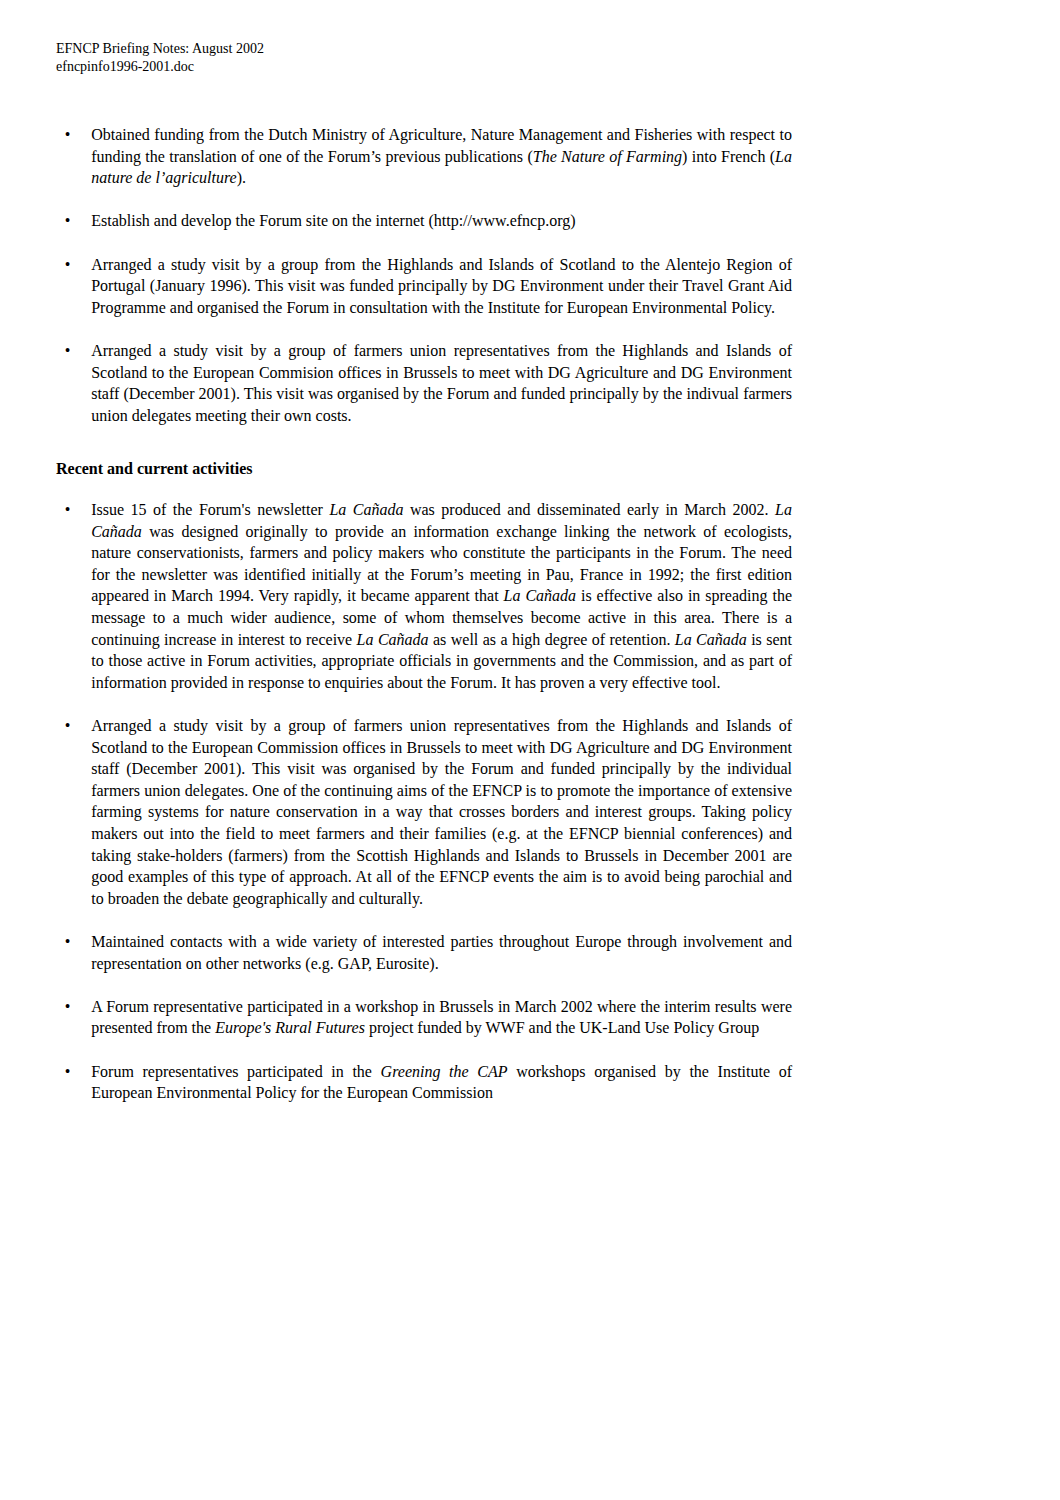EFNCP Briefing Notes: August 2002
efncpinfo1996-2001.doc
•Obtained funding from the Dutch Ministry of Agriculture, Nature Management and Fisheries with respect to funding the translation of one of the Forum’s previous publications (The Nature of Farming) into French (La nature de l’agriculture).
•Establish and develop the Forum site on the internet (http://www.efncp.org)
•Arranged a study visit by a group from the Highlands and Islands of Scotland to the Alentejo Region of Portugal (January 1996). This visit was funded principally by DG Environment under their Travel Grant Aid Programme and organised the Forum in consultation with the Institute for European Environmental Policy.
•Arranged a study visit by a group of farmers union representatives from the Highlands and Islands of Scotland to the European Commision offices in Brussels to meet with DG Agriculture and DG Environment staff (December 2001). This visit was organised by the Forum and funded principally by the indivual farmers union delegates meeting their own costs.
Recent and current activities
•Issue 15 of the Forum's newsletter La Cañada was produced and disseminated early in March 2002. La Cañada was designed originally to provide an information exchange linking the network of ecologists, nature conservationists, farmers and policy makers who constitute the participants in the Forum. The need for the newsletter was identified initially at the Forum’s meeting in Pau, France in 1992; the first edition appeared in March 1994. Very rapidly, it became apparent that La Cañada is effective also in spreading the message to a much wider audience, some of whom themselves become active in this area. There is a continuing increase in interest to receive La Cañada as well as a high degree of retention. La Cañada is sent to those active in Forum activities, appropriate officials in governments and the Commission, and as part of information provided in response to enquiries about the Forum. It has proven a very effective tool.
•Arranged a study visit by a group of farmers union representatives from the Highlands and Islands of Scotland to the European Commission offices in Brussels to meet with DG Agriculture and DG Environment staff (December 2001). This visit was organised by the Forum and funded principally by the individual farmers union delegates. One of the continuing aims of the EFNCP is to promote the importance of extensive farming systems for nature conservation in a way that crosses borders and interest groups. Taking policy makers out into the field to meet farmers and their families (e.g. at the EFNCP biennial conferences) and taking stake-holders (farmers) from the Scottish Highlands and Islands to Brussels in December 2001 are good examples of this type of approach. At all of the EFNCP events the aim is to avoid being parochial and to broaden the debate geographically and culturally.
•Maintained contacts with a wide variety of interested parties throughout Europe through involvement and representation on other networks (e.g. GAP, Eurosite).
•A Forum representative participated in a workshop in Brussels in March 2002 where the interim results were presented from the Europe's Rural Futures project funded by WWF and the UK-Land Use Policy Group
•Forum representatives participated in the Greening the CAP workshops organised by the Institute of European Environmental Policy for the European Commission